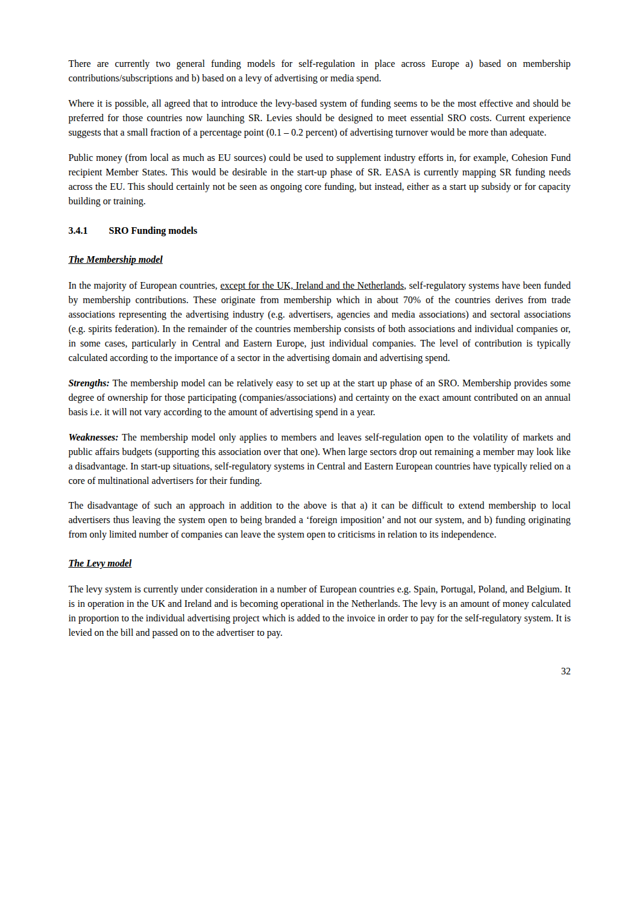There are currently two general funding models for self-regulation in place across Europe a) based on membership contributions/subscriptions and b) based on a levy of advertising or media spend.
Where it is possible, all agreed that to introduce the levy-based system of funding seems to be the most effective and should be preferred for those countries now launching SR. Levies should be designed to meet essential SRO costs. Current experience suggests that a small fraction of a percentage point (0.1 – 0.2 percent) of advertising turnover would be more than adequate.
Public money (from local as much as EU sources) could be used to supplement industry efforts in, for example, Cohesion Fund recipient Member States. This would be desirable in the start-up phase of SR. EASA is currently mapping SR funding needs across the EU. This should certainly not be seen as ongoing core funding, but instead, either as a start up subsidy or for capacity building or training.
3.4.1 SRO Funding models
The Membership model
In the majority of European countries, except for the UK, Ireland and the Netherlands, self-regulatory systems have been funded by membership contributions. These originate from membership which in about 70% of the countries derives from trade associations representing the advertising industry (e.g. advertisers, agencies and media associations) and sectoral associations (e.g. spirits federation). In the remainder of the countries membership consists of both associations and individual companies or, in some cases, particularly in Central and Eastern Europe, just individual companies. The level of contribution is typically calculated according to the importance of a sector in the advertising domain and advertising spend.
Strengths: The membership model can be relatively easy to set up at the start up phase of an SRO. Membership provides some degree of ownership for those participating (companies/associations) and certainty on the exact amount contributed on an annual basis i.e. it will not vary according to the amount of advertising spend in a year.
Weaknesses: The membership model only applies to members and leaves self-regulation open to the volatility of markets and public affairs budgets (supporting this association over that one). When large sectors drop out remaining a member may look like a disadvantage. In start-up situations, self-regulatory systems in Central and Eastern European countries have typically relied on a core of multinational advertisers for their funding.
The disadvantage of such an approach in addition to the above is that a) it can be difficult to extend membership to local advertisers thus leaving the system open to being branded a ‘foreign imposition’ and not our system, and b) funding originating from only limited number of companies can leave the system open to criticisms in relation to its independence.
The Levy model
The levy system is currently under consideration in a number of European countries e.g. Spain, Portugal, Poland, and Belgium. It is in operation in the UK and Ireland and is becoming operational in the Netherlands. The levy is an amount of money calculated in proportion to the individual advertising project which is added to the invoice in order to pay for the self-regulatory system. It is levied on the bill and passed on to the advertiser to pay.
32